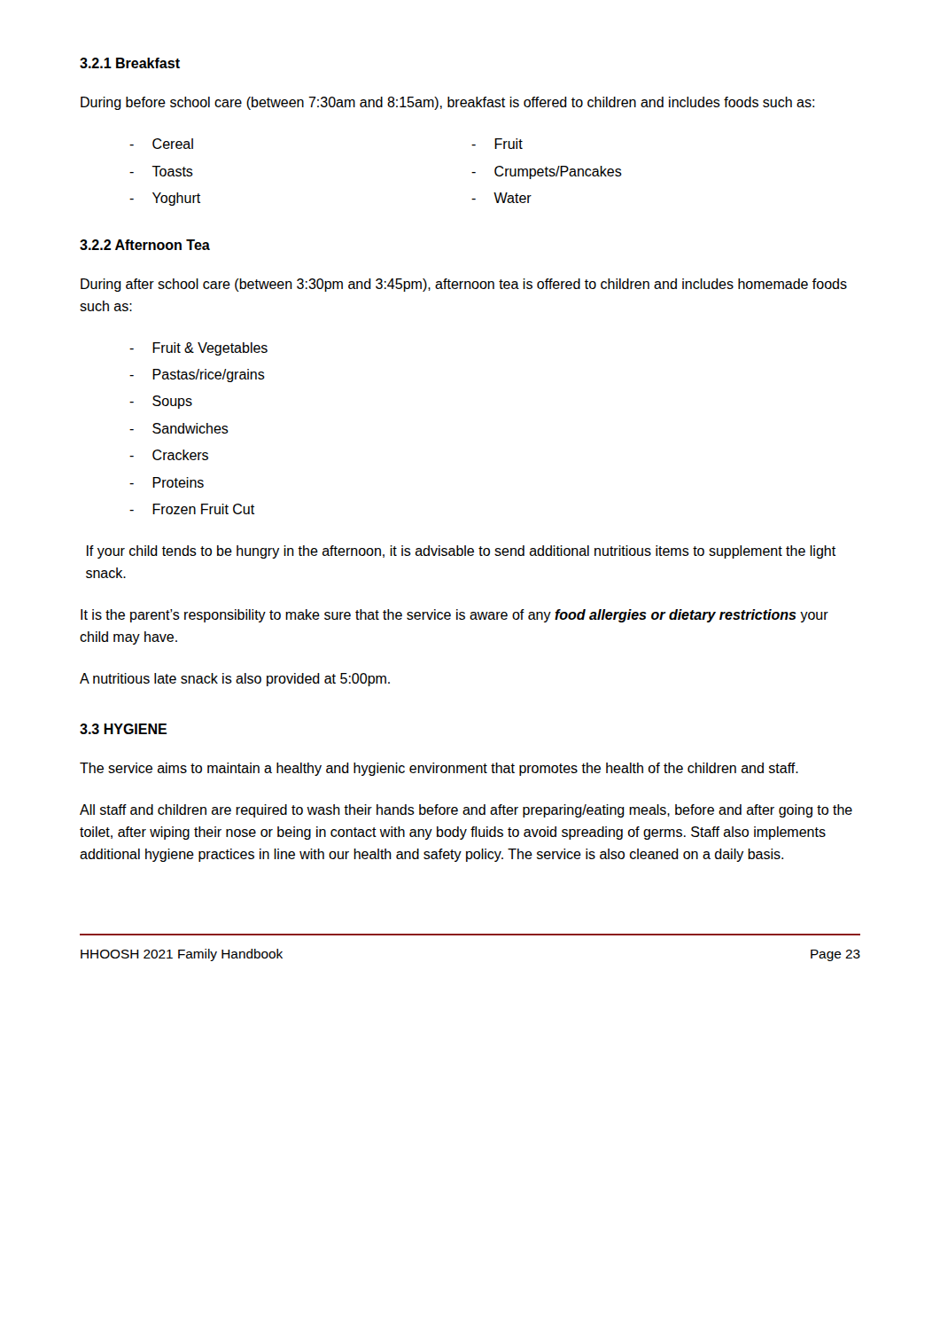3.2.1 Breakfast
During before school care (between 7:30am and 8:15am), breakfast is offered to children and includes foods such as:
Cereal
Toasts
Yoghurt
Fruit
Crumpets/Pancakes
Water
3.2.2 Afternoon Tea
During after school care (between 3:30pm and 3:45pm), afternoon tea is offered to children and includes homemade foods such as:
Fruit & Vegetables
Pastas/rice/grains
Soups
Sandwiches
Crackers
Proteins
Frozen Fruit Cut
If your child tends to be hungry in the afternoon, it is advisable to send additional nutritious items to supplement the light snack.
It is the parent’s responsibility to make sure that the service is aware of any food allergies or dietary restrictions your child may have.
A nutritious late snack is also provided at 5:00pm.
3.3 HYGIENE
The service aims to maintain a healthy and hygienic environment that promotes the health of the children and staff.
All staff and children are required to wash their hands before and after preparing/eating meals, before and after going to the toilet, after wiping their nose or being in contact with any body fluids to avoid spreading of germs. Staff also implements additional hygiene practices in line with our health and safety policy. The service is also cleaned on a daily basis.
HHOOSH 2021 Family Handbook Page 23